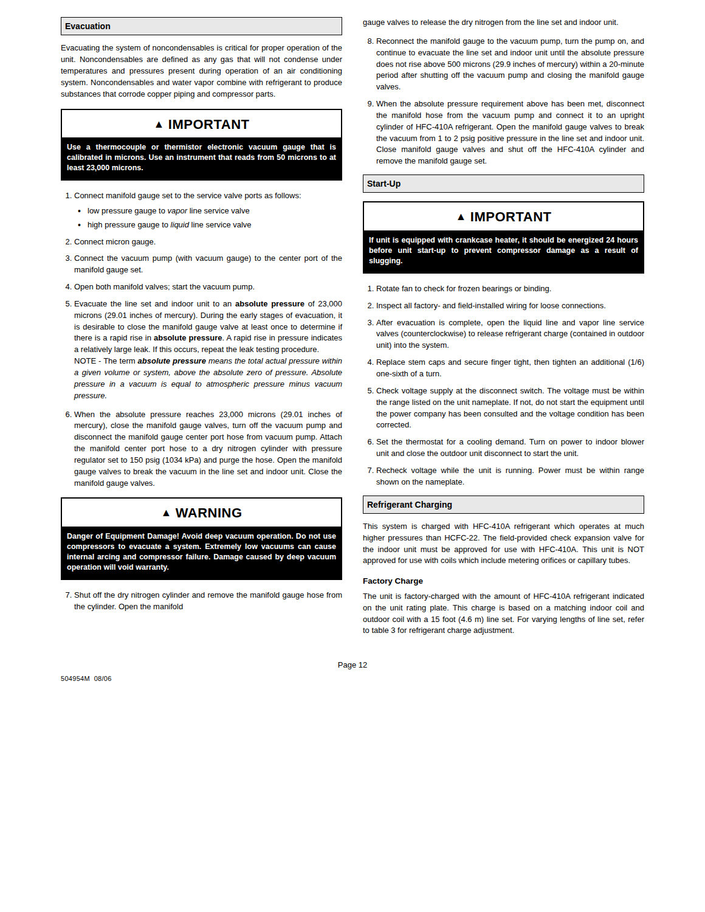Evacuation
Evacuating the system of noncondensables is critical for proper operation of the unit. Noncondensables are defined as any gas that will not condense under temperatures and pressures present during operation of an air conditioning system. Noncondensables and water vapor combine with refrigerant to produce substances that corrode copper piping and compressor parts.
▲IMPORTANT
Use a thermocouple or thermistor electronic vacuum gauge that is calibrated in microns. Use an instrument that reads from 50 microns to at least 23,000 microns.
Connect manifold gauge set to the service valve ports as follows:
low pressure gauge to vapor line service valve
high pressure gauge to liquid line service valve
Connect micron gauge.
Connect the vacuum pump (with vacuum gauge) to the center port of the manifold gauge set.
Open both manifold valves; start the vacuum pump.
Evacuate the line set and indoor unit to an absolute pressure of 23,000 microns (29.01 inches of mercury). During the early stages of evacuation, it is desirable to close the manifold gauge valve at least once to determine if there is a rapid rise in absolute pressure. A rapid rise in pressure indicates a relatively large leak. If this occurs, repeat the leak testing procedure.
NOTE - The term absolute pressure means the total actual pressure within a given volume or system, above the absolute zero of pressure. Absolute pressure in a vacuum is equal to atmospheric pressure minus vacuum pressure.
When the absolute pressure reaches 23,000 microns (29.01 inches of mercury), close the manifold gauge valves, turn off the vacuum pump and disconnect the manifold gauge center port hose from vacuum pump. Attach the manifold center port hose to a dry nitrogen cylinder with pressure regulator set to 150 psig (1034 kPa) and purge the hose. Open the manifold gauge valves to break the vacuum in the line set and indoor unit. Close the manifold gauge valves.
▲WARNING
Danger of Equipment Damage! Avoid deep vacuum operation. Do not use compressors to evacuate a system. Extremely low vacuums can cause internal arcing and compressor failure. Damage caused by deep vacuum operation will void warranty.
Shut off the dry nitrogen cylinder and remove the manifold gauge hose from the cylinder. Open the manifold
gauge valves to release the dry nitrogen from the line set and indoor unit.
Reconnect the manifold gauge to the vacuum pump, turn the pump on, and continue to evacuate the line set and indoor unit until the absolute pressure does not rise above 500 microns (29.9 inches of mercury) within a 20-minute period after shutting off the vacuum pump and closing the manifold gauge valves.
When the absolute pressure requirement above has been met, disconnect the manifold hose from the vacuum pump and connect it to an upright cylinder of HFC-410A refrigerant. Open the manifold gauge valves to break the vacuum from 1 to 2 psig positive pressure in the line set and indoor unit. Close manifold gauge valves and shut off the HFC-410A cylinder and remove the manifold gauge set.
Start-Up
▲IMPORTANT
If unit is equipped with crankcase heater, it should be energized 24 hours before unit start-up to prevent compressor damage as a result of slugging.
Rotate fan to check for frozen bearings or binding.
Inspect all factory- and field-installed wiring for loose connections.
After evacuation is complete, open the liquid line and vapor line service valves (counterclockwise) to release refrigerant charge (contained in outdoor unit) into the system.
Replace stem caps and secure finger tight, then tighten an additional (1/6) one-sixth of a turn.
Check voltage supply at the disconnect switch. The voltage must be within the range listed on the unit nameplate. If not, do not start the equipment until the power company has been consulted and the voltage condition has been corrected.
Set the thermostat for a cooling demand. Turn on power to indoor blower unit and close the outdoor unit disconnect to start the unit.
Recheck voltage while the unit is running. Power must be within range shown on the nameplate.
Refrigerant Charging
This system is charged with HFC-410A refrigerant which operates at much higher pressures than HCFC-22. The field-provided check expansion valve for the indoor unit must be approved for use with HFC-410A. This unit is NOT approved for use with coils which include metering orifices or capillary tubes.
Factory Charge
The unit is factory-charged with the amount of HFC-410A refrigerant indicated on the unit rating plate. This charge is based on a matching indoor coil and outdoor coil with a 15 foot (4.6 m) line set. For varying lengths of line set, refer to table 3 for refrigerant charge adjustment.
Page 12
504954M 08/06